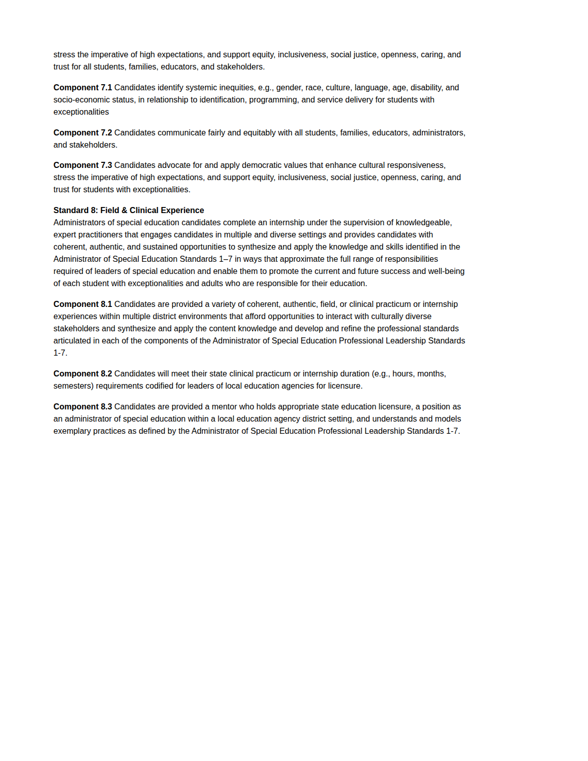stress the imperative of high expectations, and support equity, inclusiveness, social justice, openness, caring, and trust for all students, families, educators, and stakeholders.
Component 7.1 Candidates identify systemic inequities, e.g., gender, race, culture, language, age, disability, and socio-economic status, in relationship to identification, programming, and service delivery for students with exceptionalities
Component 7.2 Candidates communicate fairly and equitably with all students, families, educators, administrators, and stakeholders.
Component 7.3 Candidates advocate for and apply democratic values that enhance cultural responsiveness, stress the imperative of high expectations, and support equity, inclusiveness, social justice, openness, caring, and trust for students with exceptionalities.
Standard 8: Field & Clinical Experience
Administrators of special education candidates complete an internship under the supervision of knowledgeable, expert practitioners that engages candidates in multiple and diverse settings and provides candidates with coherent, authentic, and sustained opportunities to synthesize and apply the knowledge and skills identified in the Administrator of Special Education Standards 1–7 in ways that approximate the full range of responsibilities required of leaders of special education and enable them to promote the current and future success and well-being of each student with exceptionalities and adults who are responsible for their education.
Component 8.1 Candidates are provided a variety of coherent, authentic, field, or clinical practicum or internship experiences within multiple district environments that afford opportunities to interact with culturally diverse stakeholders and synthesize and apply the content knowledge and develop and refine the professional standards articulated in each of the components of the Administrator of Special Education Professional Leadership Standards 1-7.
Component 8.2 Candidates will meet their state clinical practicum or internship duration (e.g., hours, months, semesters) requirements codified for leaders of local education agencies for licensure.
Component 8.3 Candidates are provided a mentor who holds appropriate state education licensure, a position as an administrator of special education within a local education agency district setting, and understands and models exemplary practices as defined by the Administrator of Special Education Professional Leadership Standards 1-7.